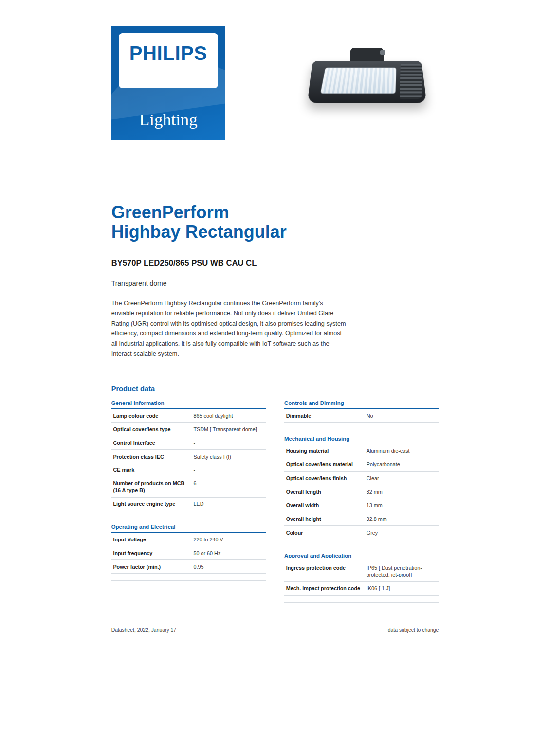PHILIPS
Lighting
GreenPerform
Highbay Rectangular
BY570P LED250/865 PSU WB CAU CL
Transparent dome
The GreenPerform Highbay Rectangular continues the GreenPerform family's enviable reputation for reliable performance. Not only does it deliver Unified Glare Rating (UGR) control with its optimised optical design, it also promises leading system efficiency, compact dimensions and extended long-term quality. Optimized for almost all industrial applications, it is also fully compatible with IoT software such as the Interact scalable system.
Product data
General Information
| Lamp colour code | 865 cool daylight |
| Optical cover/lens type | TSDM [ Transparent dome] |
| Control interface | - |
| Protection class IEC | Safety class I (I) |
| CE mark | - |
| Number of products on MCB (16 A type B) | 6 |
| Light source engine type | LED |
Operating and Electrical
| Input Voltage | 220 to 240 V |
| Input frequency | 50 or 60 Hz |
| Power factor (min.) | 0.95 |
Controls and Dimming
| Dimmable | No |
Mechanical and Housing
| Housing material | Aluminum die-cast |
| Optical cover/lens material | Polycarbonate |
| Optical cover/lens finish | Clear |
| Overall length | 32 mm |
| Overall width | 13 mm |
| Overall height | 32.8 mm |
| Colour | Grey |
Approval and Application
| Ingress protection code | IP65 [ Dust penetration-protected, jet-proof] |
| Mech. impact protection code | IK06 [ 1 J] |
Datasheet, 2022, January 17
data subject to change